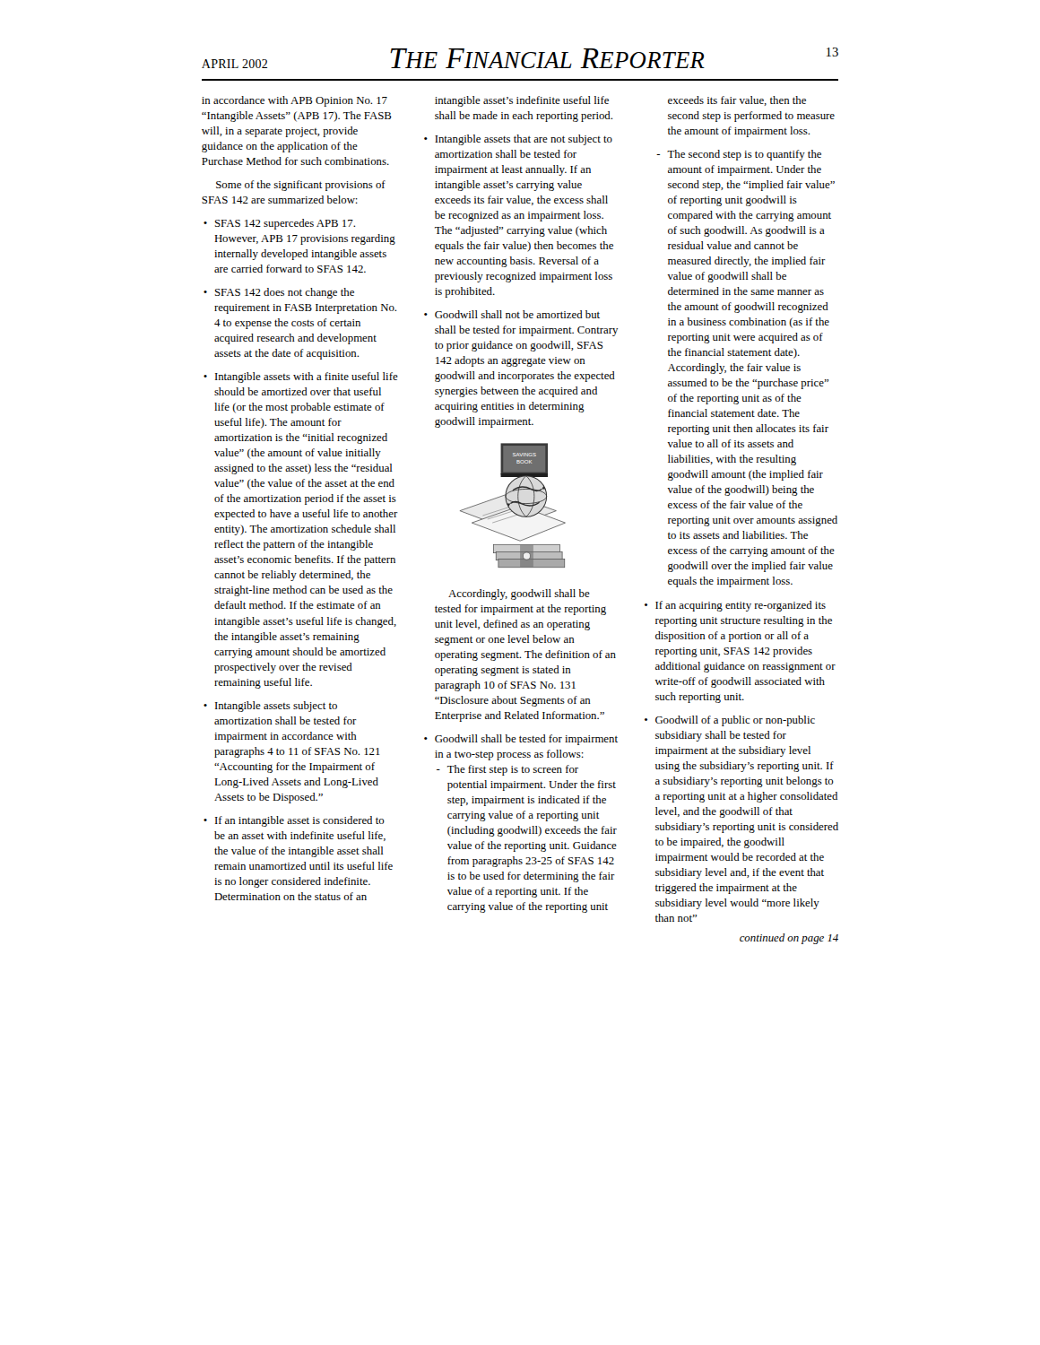APRIL 2002
THE FINANCIAL REPORTER
13
in accordance with APB Opinion No. 17 “Intangible Assets” (APB 17). The FASB will, in a separate project, provide guidance on the application of the Purchase Method for such combinations.
Some of the significant provisions of SFAS 142 are summarized below:
SFAS 142 supercedes APB 17. However, APB 17 provisions regarding internally developed intangible assets are carried forward to SFAS 142.
SFAS 142 does not change the requirement in FASB Interpretation No. 4 to expense the costs of certain acquired research and development assets at the date of acquisition.
Intangible assets with a finite useful life should be amortized over that useful life (or the most probable estimate of useful life). The amount for amortization is the “initial recognized value” (the amount of value initially assigned to the asset) less the “residual value” (the value of the asset at the end of the amortization period if the asset is expected to have a useful life to another entity). The amortization schedule shall reflect the pattern of the intangible asset’s economic benefits. If the pattern cannot be reliably determined, the straight-line method can be used as the default method. If the estimate of an intangible asset’s useful life is changed, the intangible asset’s remaining carrying amount should be amortized prospectively over the revised remaining useful life.
Intangible assets subject to amortization shall be tested for impairment in accordance with paragraphs 4 to 11 of SFAS No. 121 “Accounting for the Impairment of Long-Lived Assets and Long-Lived Assets to be Disposed.”
If an intangible asset is considered to be an asset with indefinite useful life, the value of the intangible asset shall remain unamortized until its useful life is no longer considered indefinite. Determination on the status of an intangible asset’s indefinite useful life shall be made in each reporting period.
Intangible assets that are not subject to amortization shall be tested for impairment at least annually. If an intangible asset’s carrying value exceeds its fair value, the excess shall be recognized as an impairment loss. The “adjusted” carrying value (which equals the fair value) then becomes the new accounting basis. Reversal of a previously recognized impairment loss is prohibited.
Goodwill shall not be amortized but shall be tested for impairment. Contrary to prior guidance on goodwill, SFAS 142 adopts an aggregate view on goodwill and incorporates the expected synergies between the acquired and acquiring entities in determining goodwill impairment.
SAVINGS BOOK
Accordingly, goodwill shall be tested for impairment at the reporting unit level, defined as an operating segment or one level below an operating segment. The definition of an operating segment is stated in paragraph 10 of SFAS No. 131 “Disclosure about Segments of an Enterprise and Related Information.”
Goodwill shall be tested for impairment in a two-step process as follows:
The first step is to screen for potential impairment. Under the first step, impairment is indicated if the carrying value of a reporting unit (including goodwill) exceeds the fair value of the reporting unit. Guidance from paragraphs 23-25 of SFAS 142 is to be used for determining the fair value of a reporting unit. If the carrying value of the reporting unit exceeds its fair value, then the second step is performed to measure the amount of impairment loss.
The second step is to quantify the amount of impairment. Under the second step, the “implied fair value” of reporting unit goodwill is compared with the carrying amount of such goodwill. As goodwill is a residual value and cannot be measured directly, the implied fair value of goodwill shall be determined in the same manner as the amount of goodwill recognized in a business combination (as if the reporting unit were acquired as of the financial statement date). Accordingly, the fair value is assumed to be the “purchase price” of the reporting unit as of the financial statement date. The reporting unit then allocates its fair value to all of its assets and liabilities, with the resulting goodwill amount (the implied fair value of the goodwill) being the excess of the fair value of the reporting unit over amounts assigned to its assets and liabilities. The excess of the carrying amount of the goodwill over the implied fair value equals the impairment loss.
If an acquiring entity re-organized its reporting unit structure resulting in the disposition of a portion or all of a reporting unit, SFAS 142 provides additional guidance on reassignment or write-off of goodwill associated with such reporting unit.
Goodwill of a public or non-public subsidiary shall be tested for impairment at the subsidiary level using the subsidiary’s reporting unit. If a subsidiary’s reporting unit belongs to a reporting unit at a higher consolidated level, and the goodwill of that subsidiary’s reporting unit is considered to be impaired, the goodwill impairment would be recorded at the subsidiary level and, if the event that triggered the impairment at the subsidiary level would “more likely than not”
continued on page 14